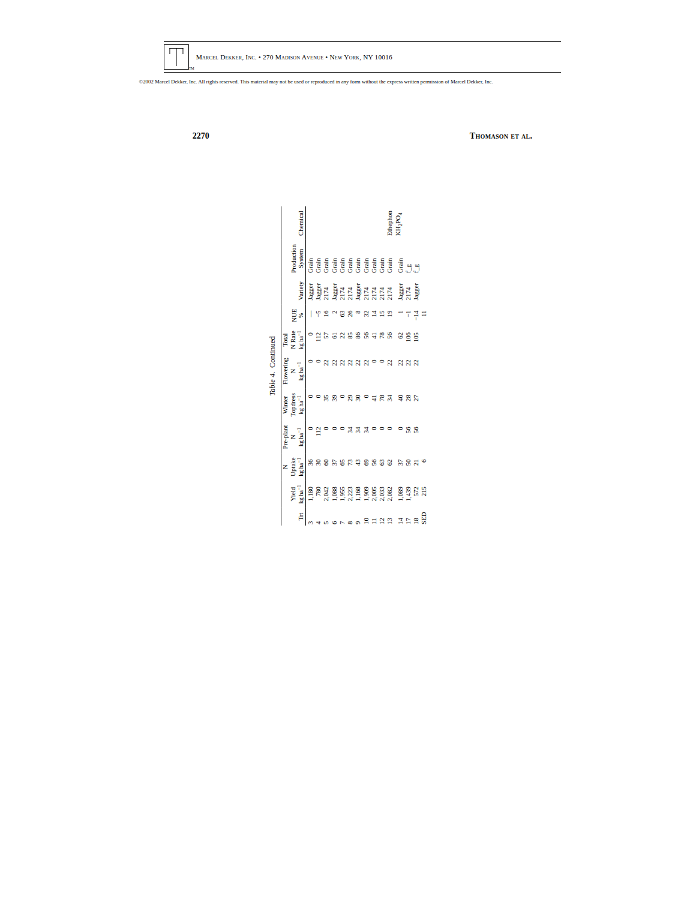TM
Marcel Dekker, Inc. • 270 Madison Avenue • New York, NY 10016
©2002 Marcel Dekker, Inc. All rights reserved. This material may not be used or reproduced in any form without the express written permission of Marcel Dekker, Inc.
2270 Thomason et al.
Table 4. Continued
| Trt | Yield kg ha −1 | N Uptake kg ha −1 | Pre-plant N kg ha −1 | Winter Topdress kg ha −1 | Flowering N kg ha −1 | Total N Rate kg ha −1 | NUE % | Variety | Production System | Chemical |
| --- | --- | --- | --- | --- | --- | --- | --- | --- | --- | --- |
| 3 | 1,180 | 36 | 0 | 0 | 0 | 0 | — | Jagger | Grain | |
| 4 | 780 | 30 | 112 | 0 | 0 | 112 | −5 | Jagger | Grain | |
| 5 | 2,042 | 60 | 0 | 35 | 22 | 57 | 16 | 2174 | Grain | |
| 6 | 1,088 | 37 | 0 | 39 | 22 | 61 | 2 | Jagger | Grain | |
| 7 | 1,955 | 65 | 0 | 0 | 22 | 22 | 63 | 2174 | Grain | |
| 8 | 2,223 | 73 | 34 | 29 | 22 | 85 | 26 | 2174 | Grain | |
| 9 | 1,168 | 43 | 34 | 30 | 22 | 86 | 8 | Jagger | Grain | |
| 10 | 1,909 | 69 | 34 | 0 | 22 | 56 | 32 | 2174 | Grain | |
| 11 | 2,005 | 56 | 0 | 41 | 0 | 41 | 14 | 2174 | Grain | |
| 12 | 2,033 | 63 | 0 | 78 | 0 | 78 | 15 | 2174 | Grain | |
| 13 | 2,082 | 62 | 0 | 34 | 22 | 56 | 19 | 2174 | Grain | Ethephon |
| 14 | 1,089 | 37 | 0 | 40 | 22 | 62 | 1 | Jagger | Grain | KH 2 PO 4 |
| 17 | 1,439 | 50 | 56 | 28 | 22 | 106 | −1 | 2174 | f_g | |
| 18 | 572 | 21 | 56 | 27 | 22 | 105 | −14 | Jagger | f_g | |
| SED | 215 | 6 | | | | | 11 | | | |